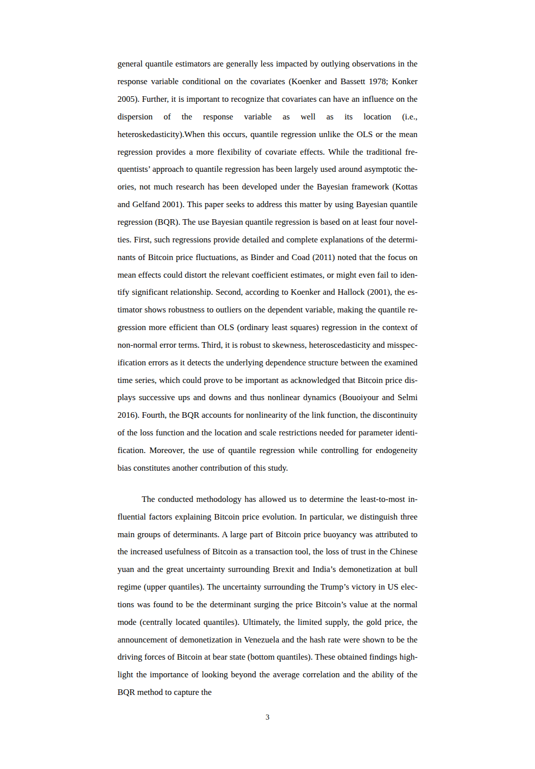general quantile estimators are generally less impacted by outlying observations in the response variable conditional on the covariates (Koenker and Bassett 1978; Konker 2005). Further, it is important to recognize that covariates can have an influence on the dispersion of the response variable as well as its location (i.e., heteroskedasticity).When this occurs, quantile regression unlike the OLS or the mean regression provides a more flexibility of covariate effects. While the traditional frequentists’ approach to quantile regression has been largely used around asymptotic theories, not much research has been developed under the Bayesian framework (Kottas and Gelfand 2001). This paper seeks to address this matter by using Bayesian quantile regression (BQR). The use Bayesian quantile regression is based on at least four novelties. First, such regressions provide detailed and complete explanations of the determinants of Bitcoin price fluctuations, as Binder and Coad (2011) noted that the focus on mean effects could distort the relevant coefficient estimates, or might even fail to identify significant relationship. Second, according to Koenker and Hallock (2001), the estimator shows robustness to outliers on the dependent variable, making the quantile regression more efficient than OLS (ordinary least squares) regression in the context of non-normal error terms. Third, it is robust to skewness, heteroscedasticity and misspecification errors as it detects the underlying dependence structure between the examined time series, which could prove to be important as acknowledged that Bitcoin price displays successive ups and downs and thus nonlinear dynamics (Bouoiyour and Selmi 2016). Fourth, the BQR accounts for nonlinearity of the link function, the discontinuity of the loss function and the location and scale restrictions needed for parameter identification. Moreover, the use of quantile regression while controlling for endogeneity bias constitutes another contribution of this study.
The conducted methodology has allowed us to determine the least-to-most influential factors explaining Bitcoin price evolution. In particular, we distinguish three main groups of determinants. A large part of Bitcoin price buoyancy was attributed to the increased usefulness of Bitcoin as a transaction tool, the loss of trust in the Chinese yuan and the great uncertainty surrounding Brexit and India’s demonetization at bull regime (upper quantiles). The uncertainty surrounding the Trump’s victory in US elections was found to be the determinant surging the price Bitcoin’s value at the normal mode (centrally located quantiles). Ultimately, the limited supply, the gold price, the announcement of demonetization in Venezuela and the hash rate were shown to be the driving forces of Bitcoin at bear state (bottom quantiles). These obtained findings highlight the importance of looking beyond the average correlation and the ability of the BQR method to capture the
3